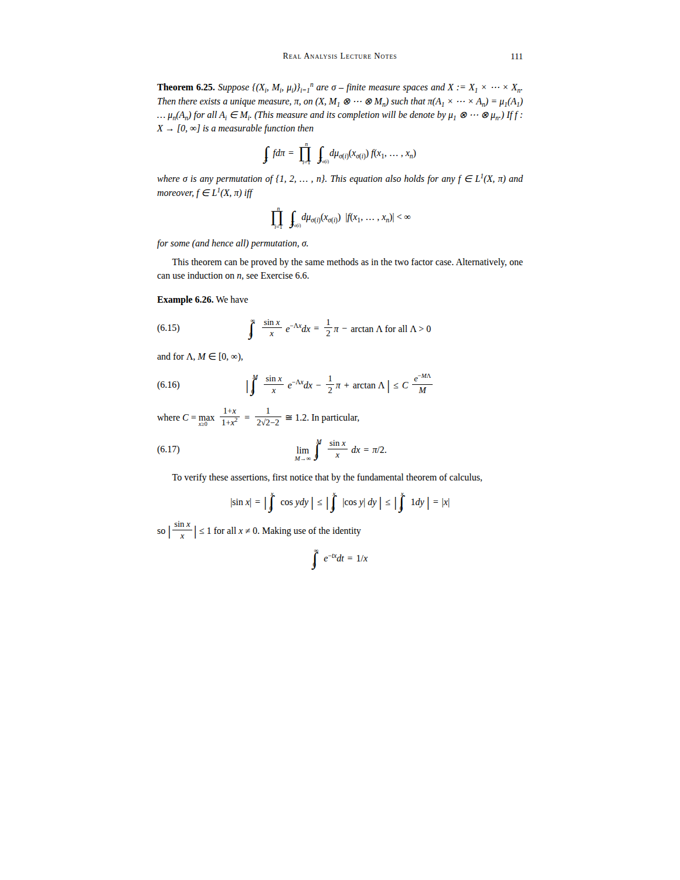Real Analysis Lecture Notes 111
Theorem 6.25. Suppose {(Xi, Mi, μi)}i=1n are σ – finite measure spaces and X := X1 × ⋯ × Xn. Then there exists a unique measure, π, on (X, M1 ⊗ ⋯ ⊗ Mn) such that π(A1 × ⋯ × An) = μ1(A1) … μn(An) for all Ai ∈ Mi. (This measure and its completion will be denote by μ1 ⊗ ⋯ ⊗ μn.) If f : X → [0, ∞] is a measurable function then
∫X fdπ = ∏ni=1 ∫Xσ(i) dμσ(i)(xσ(i)) f(x1, … , xn)
where σ is any permutation of {1, 2, … , n}. This equation also holds for any f ∈ L1(X, π) and moreover, f ∈ L1(X, π) iff
∏ni=1 ∫Xσ(i) dμσ(i)(xσ(i)) |f(x1, … , xn)| < ∞
for some (and hence all) permutation, σ.
This theorem can be proved by the same methods as in the two factor case. Alternatively, one can use induction on n, see Exercise 6.6.
Example 6.26. We have
(6.15) ∫∞0 sin x x e−Λxdx = 12 π − arctan Λ for all Λ > 0
and for Λ, M ∈ [0, ∞),
(6.16) | ∫M 0 sin x x e−Λxdx − 12 π + arctan Λ | ≤ C e−MΛ M
where C = maxx≥0 1+x 1+x2 = 12√2−2 ≅ 1.2. In particular,
(6.17) limM→∞ ∫M 0 sin x x dx = π/2.
To verify these assertions, first notice that by the fundamental theorem of calculus,
|sin x| = | ∫x 0 cos ydy | ≤ | ∫x 0 |cos y| dy | ≤ | ∫x 0 1dy | = |x|
so |sin x x| ≤ 1 for all x ≠ 0. Making use of the identity
∫∞0 e−txdt = 1/x